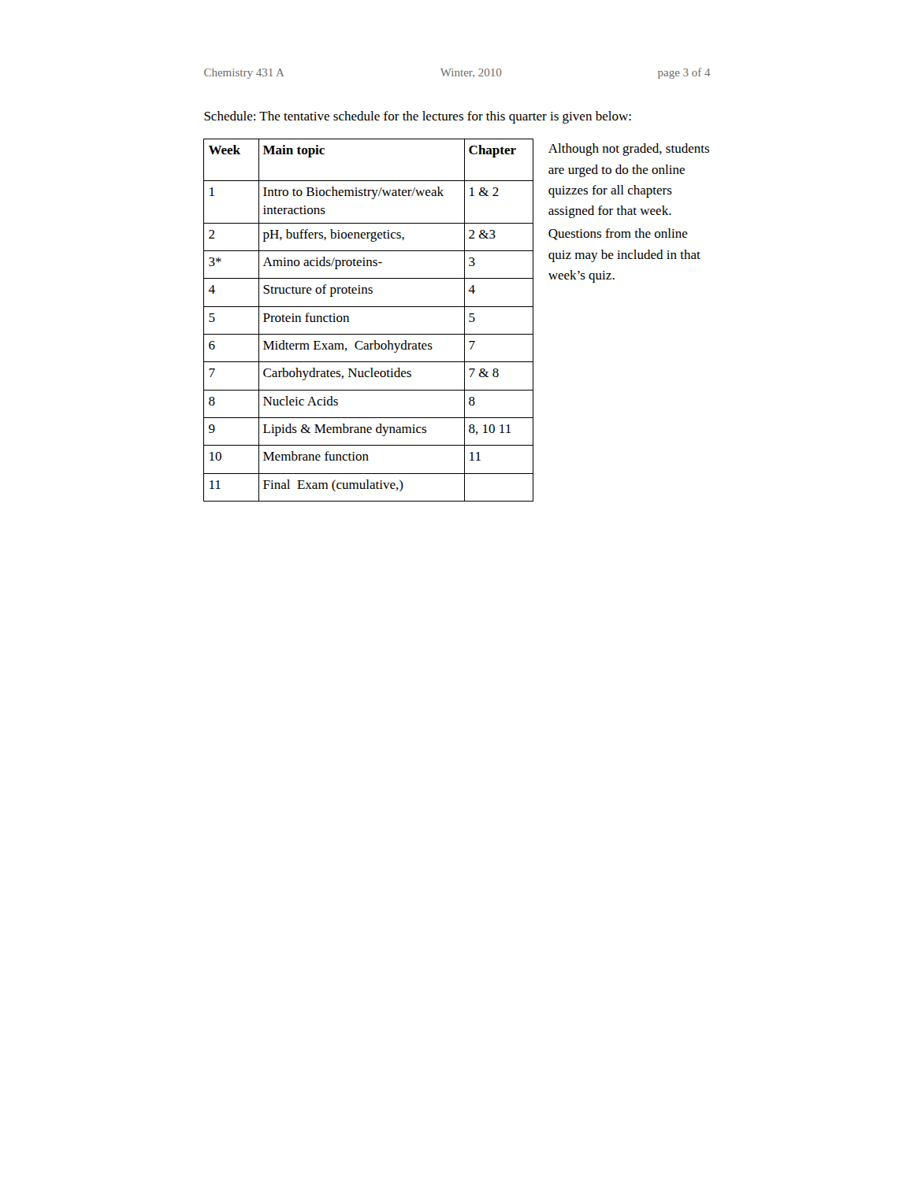Chemistry 431 A
Winter, 2010
page 3 of 4
Schedule: The tentative schedule for the lectures for this quarter is given below:
| Week | Main topic | Chapter |
| --- | --- | --- |
| 1 | Intro to Biochemistry/water/weak interactions | 1 & 2 |
| 2 | pH, buffers, bioenergetics, | 2 &3 |
| 3* | Amino acids/proteins- | 3 |
| 4 | Structure of proteins | 4 |
| 5 | Protein function | 5 |
| 6 | Midterm Exam, Carbohydrates | 7 |
| 7 | Carbohydrates, Nucleotides | 7 & 8 |
| 8 | Nucleic Acids | 8 |
| 9 | Lipids & Membrane dynamics | 8, 10 11 |
| 10 | Membrane function | 11 |
| 11 | Final Exam (cumulative,) | |
Although not graded, students are urged to do the online quizzes for all chapters assigned for that week.
Questions from the online quiz may be included in that week’s quiz.